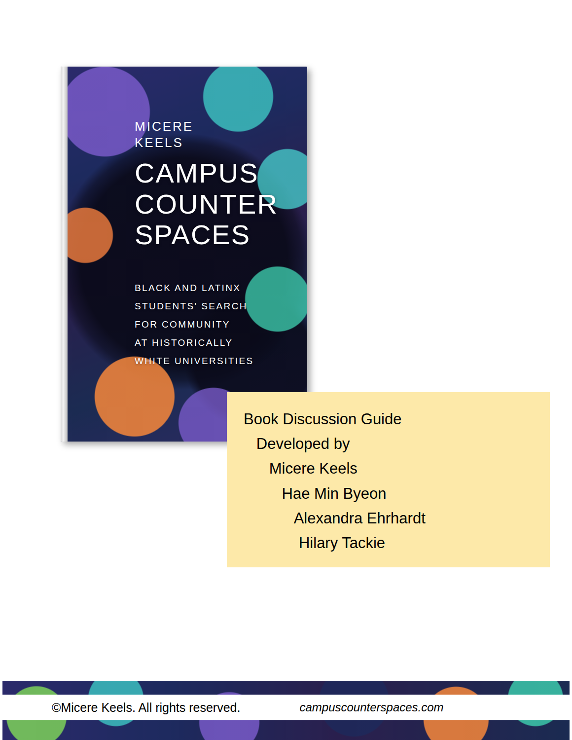MICERE
KEELS
CAMPUS
COUNTER
SPACES
BLACK AND LATINX
STUDENTS' SEARCH
FOR COMMUNITY
AT HISTORICALLY
WHITE UNIVERSITIES
Book Discussion Guide Developed by Micere Keels Hae Min Byeon Alexandra Ehrhardt Hilary Tackie
©Micere Keels. All rights reserved. campuscounterspaces.com